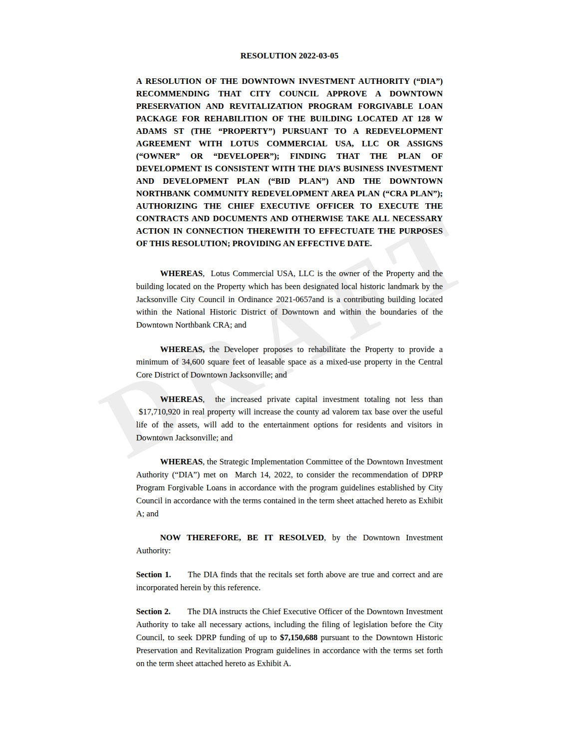DRAFT
RESOLUTION 2022-03-05
A Resolution of the Downtown Investment Authority (“DIA”) recommending that City Council approve a Downtown Preservation and Revitalization Program forgivable loan package for rehabilition of the building located at 128 W Adams St (the “Property”) pursuant to a Redevelopment Agreement with Lotus Commercial USA, LLC or assigns (“Owner” or “Developer”); finding that the plan of development is consistent with the DIA’s Business Investment and Development Plan (“BID Plan”) and the Downtown Northbank Community Redevelopment Area Plan (“CRA Plan”); authorizing the Chief Executive Officer to execute the contracts and documents and otherwise take all necessary action in connection therewith to effectuate the purposes of this Resolution; providing an effective date.
WHEREAS, Lotus Commercial USA, LLC is the owner of the Property and the building located on the Property which has been designated local historic landmark by the Jacksonville City Council in Ordinance 2021-0657and is a contributing building located within the National Historic District of Downtown and within the boundaries of the Downtown Northbank CRA; and
WHEREAS, the Developer proposes to rehabilitate the Property to provide a minimum of 34,600 square feet of leasable space as a mixed-use property in the Central Core District of Downtown Jacksonville; and
WHEREAS, the increased private capital investment totaling not less than $17,710,920 in real property will increase the county ad valorem tax base over the useful life of the assets, will add to the entertainment options for residents and visitors in Downtown Jacksonville; and
WHEREAS, the Strategic Implementation Committee of the Downtown Investment Authority (“DIA”) met on March 14, 2022, to consider the recommendation of DPRP Program Forgivable Loans in accordance with the program guidelines established by City Council in accordance with the terms contained in the term sheet attached hereto as Exhibit A; and
NOW THEREFORE, BE IT RESOLVED, by the Downtown Investment Authority:
Section 1. The DIA finds that the recitals set forth above are true and correct and are incorporated herein by this reference.
Section 2. The DIA instructs the Chief Executive Officer of the Downtown Investment Authority to take all necessary actions, including the filing of legislation before the City Council, to seek DPRP funding of up to $7,150,688 pursuant to the Downtown Historic Preservation and Revitalization Program guidelines in accordance with the terms set forth on the term sheet attached hereto as Exhibit A.